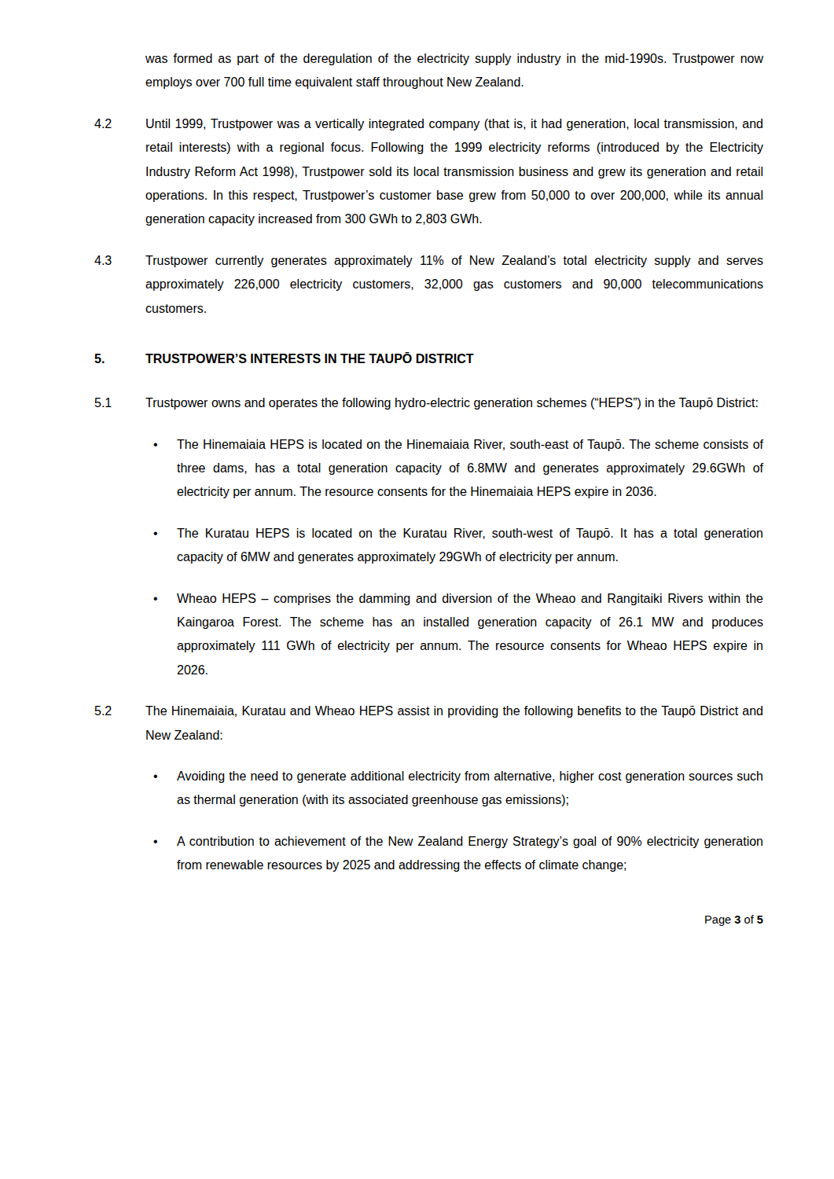was formed as part of the deregulation of the electricity supply industry in the mid-1990s. Trustpower now employs over 700 full time equivalent staff throughout New Zealand.
4.2
Until 1999, Trustpower was a vertically integrated company (that is, it had generation, local transmission, and retail interests) with a regional focus. Following the 1999 electricity reforms (introduced by the Electricity Industry Reform Act 1998), Trustpower sold its local transmission business and grew its generation and retail operations. In this respect, Trustpower’s customer base grew from 50,000 to over 200,000, while its annual generation capacity increased from 300 GWh to 2,803 GWh.
4.3
Trustpower currently generates approximately 11% of New Zealand’s total electricity supply and serves approximately 226,000 electricity customers, 32,000 gas customers and 90,000 telecommunications customers.
5. TRUSTPOWER’S INTERESTS IN THE TAUPŌ DISTRICT
5.1
Trustpower owns and operates the following hydro-electric generation schemes (“HEPS”) in the Taupō District:
The Hinemaiaia HEPS is located on the Hinemaiaia River, south-east of Taupō. The scheme consists of three dams, has a total generation capacity of 6.8MW and generates approximately 29.6GWh of electricity per annum. The resource consents for the Hinemaiaia HEPS expire in 2036.
The Kuratau HEPS is located on the Kuratau River, south-west of Taupō. It has a total generation capacity of 6MW and generates approximately 29GWh of electricity per annum.
Wheao HEPS – comprises the damming and diversion of the Wheao and Rangitaiki Rivers within the Kaingaroa Forest. The scheme has an installed generation capacity of 26.1 MW and produces approximately 111 GWh of electricity per annum. The resource consents for Wheao HEPS expire in 2026.
5.2
The Hinemaiaia, Kuratau and Wheao HEPS assist in providing the following benefits to the Taupō District and New Zealand:
Avoiding the need to generate additional electricity from alternative, higher cost generation sources such as thermal generation (with its associated greenhouse gas emissions);
A contribution to achievement of the New Zealand Energy Strategy’s goal of 90% electricity generation from renewable resources by 2025 and addressing the effects of climate change;
Page 3 of 5